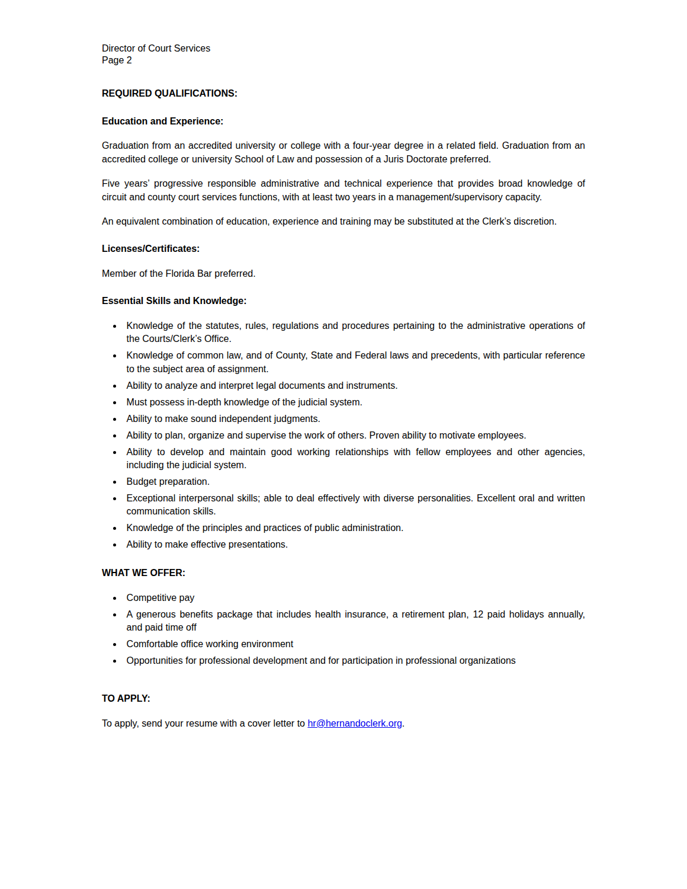Director of Court Services
Page 2
REQUIRED QUALIFICATIONS:
Education and Experience:
Graduation from an accredited university or college with a four-year degree in a related field. Graduation from an accredited college or university School of Law and possession of a Juris Doctorate preferred.
Five years’ progressive responsible administrative and technical experience that provides broad knowledge of circuit and county court services functions, with at least two years in a management/supervisory capacity.
An equivalent combination of education, experience and training may be substituted at the Clerk’s discretion.
Licenses/Certificates:
Member of the Florida Bar preferred.
Essential Skills and Knowledge:
Knowledge of the statutes, rules, regulations and procedures pertaining to the administrative operations of the Courts/Clerk’s Office.
Knowledge of common law, and of County, State and Federal laws and precedents, with particular reference to the subject area of assignment.
Ability to analyze and interpret legal documents and instruments.
Must possess in-depth knowledge of the judicial system.
Ability to make sound independent judgments.
Ability to plan, organize and supervise the work of others. Proven ability to motivate employees.
Ability to develop and maintain good working relationships with fellow employees and other agencies, including the judicial system.
Budget preparation.
Exceptional interpersonal skills; able to deal effectively with diverse personalities. Excellent oral and written communication skills.
Knowledge of the principles and practices of public administration.
Ability to make effective presentations.
WHAT WE OFFER:
Competitive pay
A generous benefits package that includes health insurance, a retirement plan, 12 paid holidays annually, and paid time off
Comfortable office working environment
Opportunities for professional development and for participation in professional organizations
TO APPLY:
To apply, send your resume with a cover letter to hr@hernandoclerk.org.